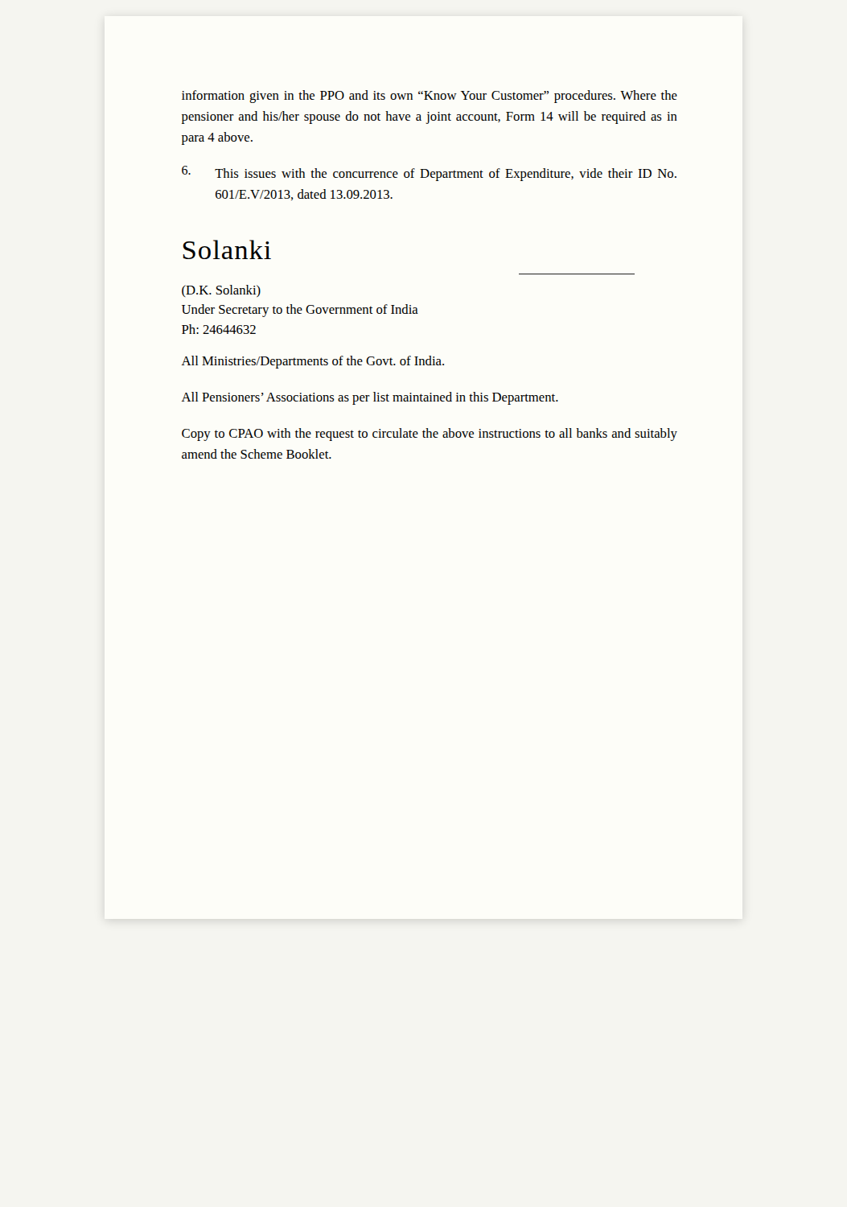information given in the PPO and its own “Know Your Customer” procedures. Where the pensioner and his/her spouse do not have a joint account, Form 14 will be required as in para 4 above.
6.
This issues with the concurrence of Department of Expenditure, vide their ID No. 601/E.V/2013, dated 13.09.2013.
Solanki
(D.K. Solanki)
Under Secretary to the Government of India
Ph: 24644632
All Ministries/Departments of the Govt. of India.
All Pensioners’ Associations as per list maintained in this Department.
Copy to CPAO with the request to circulate the above instructions to all banks and suitably amend the Scheme Booklet.